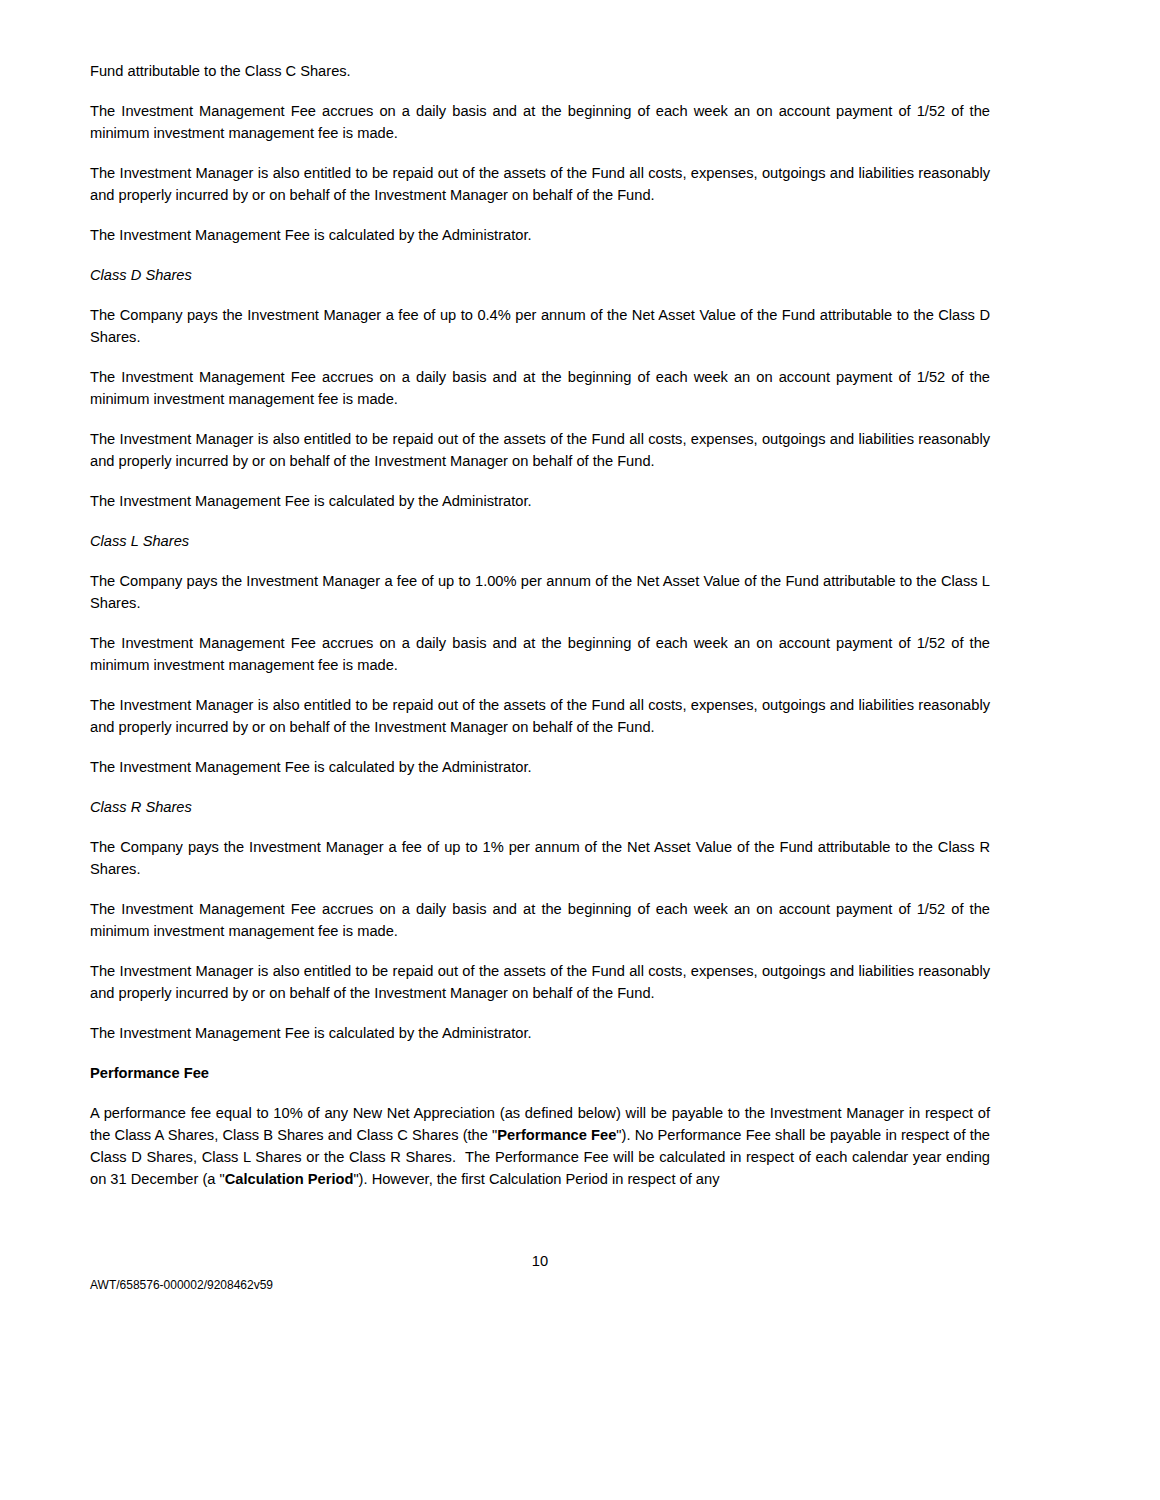Fund attributable to the Class C Shares.
The Investment Management Fee accrues on a daily basis and at the beginning of each week an on account payment of 1/52 of the minimum investment management fee is made.
The Investment Manager is also entitled to be repaid out of the assets of the Fund all costs, expenses, outgoings and liabilities reasonably and properly incurred by or on behalf of the Investment Manager on behalf of the Fund.
The Investment Management Fee is calculated by the Administrator.
Class D Shares
The Company pays the Investment Manager a fee of up to 0.4% per annum of the Net Asset Value of the Fund attributable to the Class D Shares.
The Investment Management Fee accrues on a daily basis and at the beginning of each week an on account payment of 1/52 of the minimum investment management fee is made.
The Investment Manager is also entitled to be repaid out of the assets of the Fund all costs, expenses, outgoings and liabilities reasonably and properly incurred by or on behalf of the Investment Manager on behalf of the Fund.
The Investment Management Fee is calculated by the Administrator.
Class L Shares
The Company pays the Investment Manager a fee of up to 1.00% per annum of the Net Asset Value of the Fund attributable to the Class L Shares.
The Investment Management Fee accrues on a daily basis and at the beginning of each week an on account payment of 1/52 of the minimum investment management fee is made.
The Investment Manager is also entitled to be repaid out of the assets of the Fund all costs, expenses, outgoings and liabilities reasonably and properly incurred by or on behalf of the Investment Manager on behalf of the Fund.
The Investment Management Fee is calculated by the Administrator.
Class R Shares
The Company pays the Investment Manager a fee of up to 1% per annum of the Net Asset Value of the Fund attributable to the Class R Shares.
The Investment Management Fee accrues on a daily basis and at the beginning of each week an on account payment of 1/52 of the minimum investment management fee is made.
The Investment Manager is also entitled to be repaid out of the assets of the Fund all costs, expenses, outgoings and liabilities reasonably and properly incurred by or on behalf of the Investment Manager on behalf of the Fund.
The Investment Management Fee is calculated by the Administrator.
Performance Fee
A performance fee equal to 10% of any New Net Appreciation (as defined below) will be payable to the Investment Manager in respect of the Class A Shares, Class B Shares and Class C Shares (the "Performance Fee"). No Performance Fee shall be payable in respect of the Class D Shares, Class L Shares or the Class R Shares. The Performance Fee will be calculated in respect of each calendar year ending on 31 December (a "Calculation Period"). However, the first Calculation Period in respect of any
10
AWT/658576-000002/9208462v59